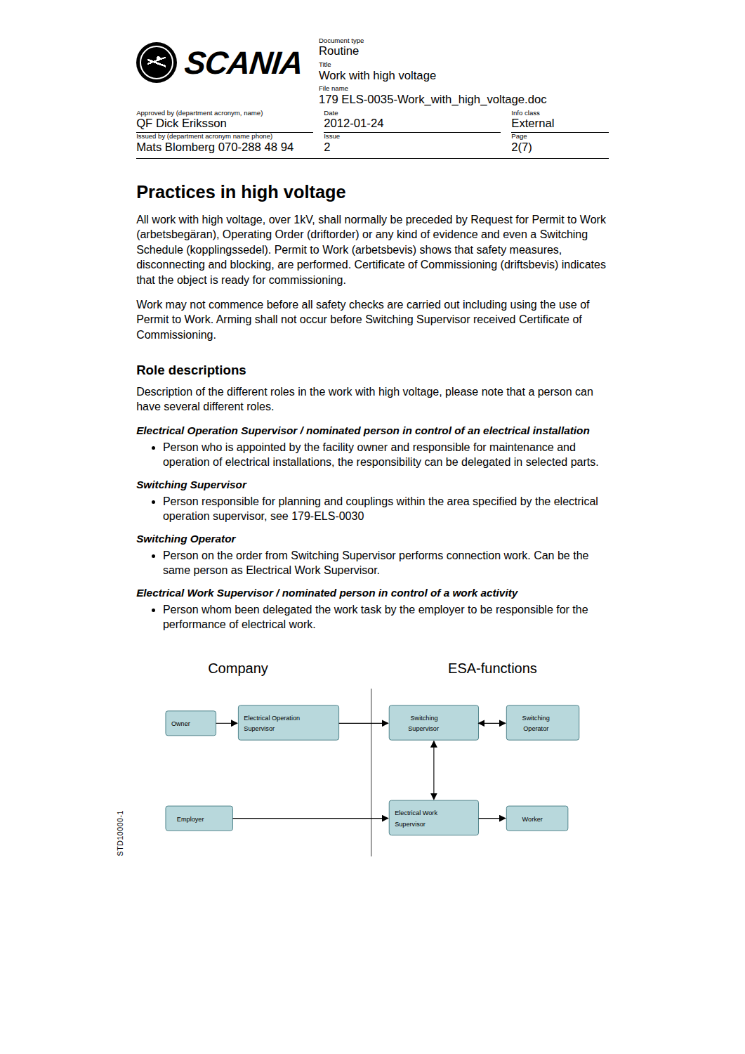SCANIA
Document type
Routine
Title
Work with high voltage
File name
179 ELS-0035-Work_with_high_voltage.doc
Approved by (department acronym, name)
QF Dick Eriksson
Issued by (department acronym name phone)
Mats Blomberg 070-288 48 94
Date
2012-01-24
Issue
2
Info class
External
Page
2(7)
Practices in high voltage
All work with high voltage, over 1kV, shall normally be preceded by Request for Permit to Work (arbetsbegäran), Operating Order (driftorder) or any kind of evidence and even a Switching Schedule (kopplingssedel). Permit to Work (arbetsbevis) shows that safety measures, disconnecting and blocking, are performed. Certificate of Commissioning (driftsbevis) indicates that the object is ready for commissioning.
Work may not commence before all safety checks are carried out including using the use of Permit to Work. Arming shall not occur before Switching Supervisor received Certificate of Commissioning.
Role descriptions
Description of the different roles in the work with high voltage, please note that a person can have several different roles.
Electrical Operation Supervisor / nominated person in control of an electrical installation
Person who is appointed by the facility owner and responsible for maintenance and operation of electrical installations, the responsibility can be delegated in selected parts.
Switching Supervisor
Person responsible for planning and couplings within the area specified by the electrical operation supervisor, see 179-ELS-0030
Switching Operator
Person on the order from Switching Supervisor performs connection work. Can be the same person as Electrical Work Supervisor.
Electrical Work Supervisor / nominated person in control of a work activity
Person whom been delegated the work task by the employer to be responsible for the performance of electrical work.
Company ESA-functions
Owner Electrical Operation Supervisor Switching Supervisor Switching Operator Employer Electrical Work Supervisor Worker
STD10000-1